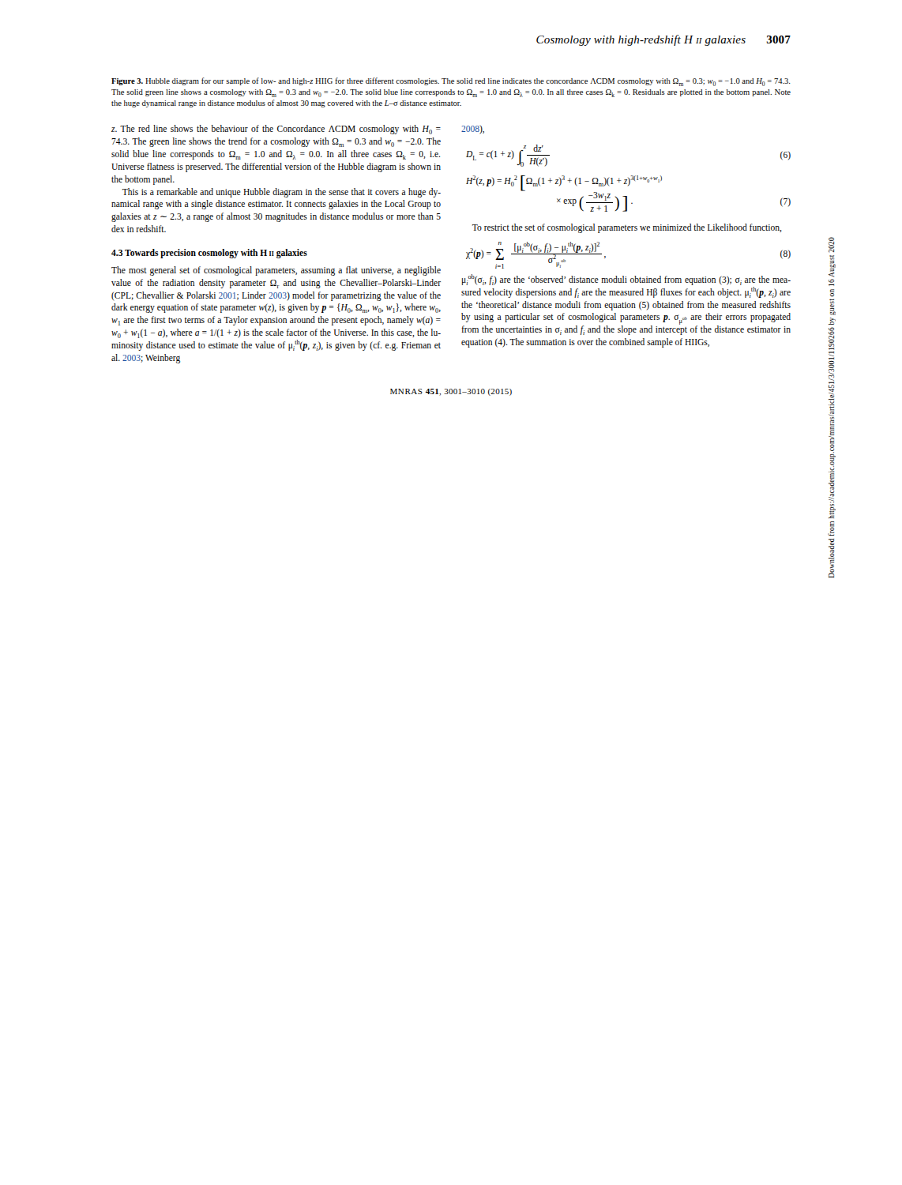Downloaded from https://academic.oup.com/mnras/article/451/3/3001/1190266 by guest on 16 August 2020
Cosmology with high-redshift H ii galaxies 3007
Figure 3. Hubble diagram for our sample of low- and high-z HIIG for three different cosmologies. The solid red line indicates the concordance ΛCDM cosmology with Ωm = 0.3; w0 = −1.0 and H0 = 74.3. The solid green line shows a cosmology with Ωm = 0.3 and w0 = −2.0. The solid blue line corresponds to Ωm = 1.0 and Ωλ = 0.0. In all three cases Ωk = 0. Residuals are plotted in the bottom panel. Note the huge dynamical range in distance modulus of almost 30 mag covered with the L–σ distance estimator.
z. The red line shows the behaviour of the Concordance ΛCDM cosmology with H0 = 74.3. The green line shows the trend for a cosmology with Ωm = 0.3 and w0 = −2.0. The solid blue line corresponds to Ωm = 1.0 and Ωλ = 0.0. In all three cases Ωk = 0, i.e. Universe flatness is preserved. The differential version of the Hubble diagram is shown in the bottom panel.
This is a remarkable and unique Hubble diagram in the sense that it covers a huge dynamical range with a single distance estimator. It connects galaxies in the Local Group to galaxies at z ∼ 2.3, a range of almost 30 magnitudes in distance modulus or more than 5 dex in redshift.
4.3 Towards precision cosmology with H ii galaxies
The most general set of cosmological parameters, assuming a flat universe, a negligible value of the radiation density parameter Ωr and using the Chevallier–Polarski–Linder (CPL; Chevallier & Polarski 2001; Linder 2003) model for parametrizing the value of the dark energy equation of state parameter w(z), is given by p = {H0, Ωm, w0, w1}, where w0, w1 are the first two terms of a Taylor expansion around the present epoch, namely w(a) = w0 + w1(1 − a), where a = 1/(1 + z) is the scale factor of the Universe. In this case, the luminosity distance used to estimate the value of μith(p, zi), is given by (cf. e.g. Frieman et al. 2003; Weinberg
2008),
DL = c(1 + z) ∫z 0 dz′H(z′)
(6)
H2(z, p) = H02 [Ωm(1 + z)3 + (1 − Ωm)(1 + z)3(1+w0+w1)
× exp (−3w1z z + 1) ] .
(7)
To restrict the set of cosmological parameters we minimized the Likelihood function,
χ2(p) = Σni=1 [μiob(σi, fi) − μith(p, zi)]2 σ2μiob,
(8)
μiob(σi, fi) are the ‘observed’ distance moduli obtained from equation (3); σi are the measured velocity dispersions and fi are the measured Hβ fluxes for each object. μith(p, zi) are the ‘theoretical’ distance moduli from equation (5) obtained from the measured redshifts by using a particular set of cosmological parameters p. σμob are their errors propagated from the uncertainties in σi and fi and the slope and intercept of the distance estimator in equation (4). The summation is over the combined sample of HIIGs,
MNRAS 451, 3001–3010 (2015)